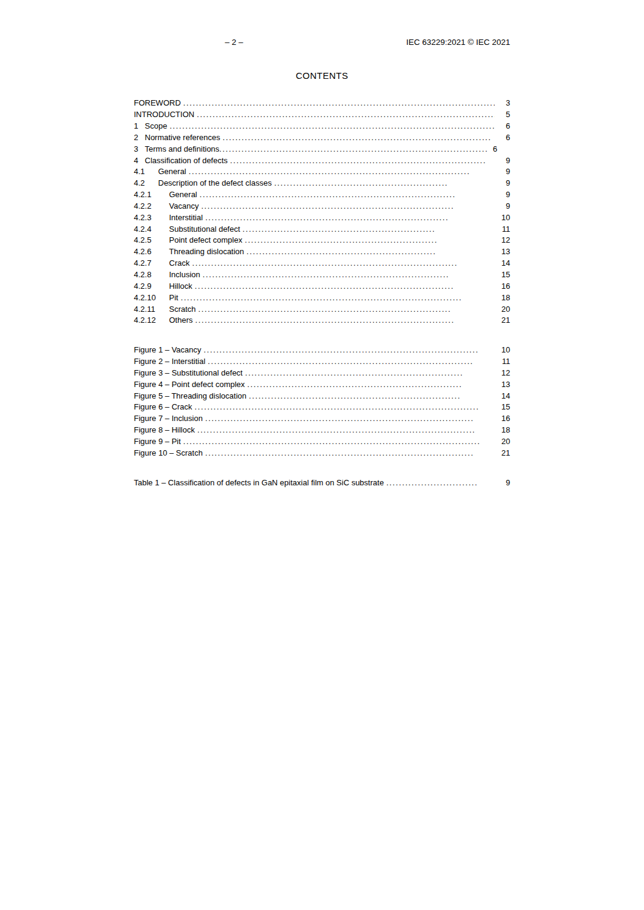– 2 – IEC 63229:2021 © IEC 2021
CONTENTS
FOREWORD .................................................................................................................. 3
INTRODUCTION ............................................................................................................ 5
1 Scope ............................................................................................................. 6
2 Normative references ..................................................................................... 6
3 Terms and definitions ..................................................................................... 6
4 Classification of defects ................................................................................. 9
4.1 General ......................................................................................... 9
4.2 Description of the defect classes ....................................................... 9
4.2.1 General ................................................................................. 9
4.2.2 Vacancy ................................................................................ 9
4.2.3 Interstitial ............................................................................. 10
4.2.4 Substitutional defect ............................................................. 11
4.2.5 Point defect complex ............................................................. 12
4.2.6 Threading dislocation ............................................................ 13
4.2.7 Crack .................................................................................... 14
4.2.8 Inclusion .............................................................................. 15
4.2.9 Hillock .................................................................................. 16
4.2.10 Pit ......................................................................................... 18
4.2.11 Scratch ................................................................................ 20
4.2.12 Others .................................................................................. 21
Figure 1 – Vacancy ....................................................................................... 10
Figure 2 – Interstitial .................................................................................... 11
Figure 3 – Substitutional defect ..................................................................... 12
Figure 4 – Point defect complex .................................................................... 13
Figure 5 – Threading dislocation ................................................................... 14
Figure 6 – Crack .......................................................................................... 15
Figure 7 – Inclusion ..................................................................................... 16
Figure 8 – Hillock ........................................................................................ 18
Figure 9 – Pit .............................................................................................. 20
Figure 10 – Scratch ..................................................................................... 21
Table 1 – Classification of defects in GaN epitaxial film on SiC substrate ............................. 9